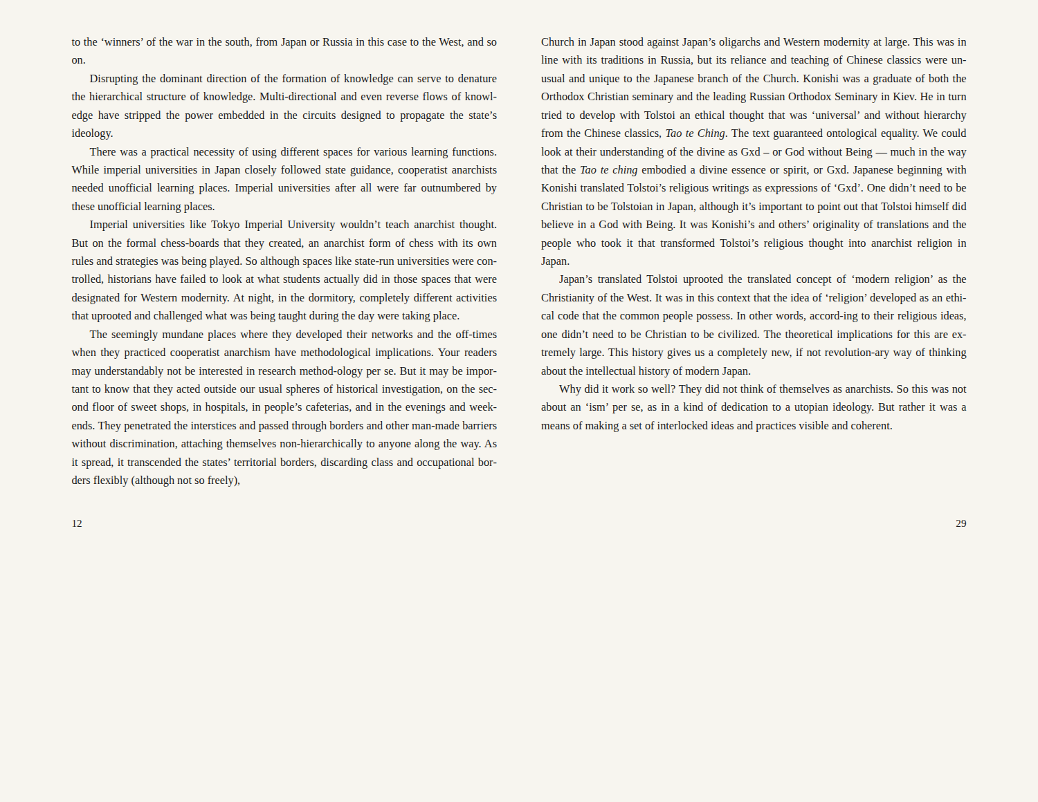to the ‘winners’ of the war in the south, from Japan or Russia in this case to the West, and so on.
Disrupting the dominant direction of the formation of knowledge can serve to denature the hierarchical structure of knowledge. Multi-directional and even reverse flows of knowledge have stripped the power embedded in the circuits designed to propagate the state’s ideology.
There was a practical necessity of using different spaces for various learning functions. While imperial universities in Japan closely followed state guidance, cooperatist anarchists needed unofficial learning places. Imperial universities after all were far outnumbered by these unofficial learning places.
Imperial universities like Tokyo Imperial University wouldn’t teach anarchist thought. But on the formal chess-boards that they created, an anarchist form of chess with its own rules and strategies was being played. So although spaces like state-run universities were controlled, historians have failed to look at what students actually did in those spaces that were designated for Western modernity. At night, in the dormitory, completely different activities that uprooted and challenged what was being taught during the day were taking place.
The seemingly mundane places where they developed their networks and the off-times when they practiced cooperatist anarchism have methodological implications. Your readers may understandably not be interested in research method-ology per se. But it may be important to know that they acted outside our usual spheres of historical investigation, on the second floor of sweet shops, in hospitals, in people’s cafeterias, and in the evenings and weekends. They penetrated the interstices and passed through borders and other man-made barriers without discrimination, attaching themselves non-hierarchically to anyone along the way. As it spread, it transcended the states’ territorial borders, discarding class and occupational borders flexibly (although not so freely),
12
Church in Japan stood against Japan’s oligarchs and Western modernity at large. This was in line with its traditions in Russia, but its reliance and teaching of Chinese classics were unusual and unique to the Japanese branch of the Church. Konishi was a graduate of both the Orthodox Christian seminary and the leading Russian Orthodox Seminary in Kiev. He in turn tried to develop with Tolstoi an ethical thought that was ‘universal’ and without hierarchy from the Chinese classics, Tao te Ching. The text guaranteed ontological equality. We could look at their understanding of the divine as Gxd – or God without Being — much in the way that the Tao te ching embodied a divine essence or spirit, or Gxd. Japanese beginning with Konishi translated Tolstoi’s religious writings as expressions of ‘Gxd’. One didn’t need to be Christian to be Tolstoian in Japan, although it’s important to point out that Tolstoi himself did believe in a God with Being. It was Konishi’s and others’ originality of translations and the people who took it that transformed Tolstoi’s religious thought into anarchist religion in Japan.
Japan’s translated Tolstoi uprooted the translated concept of ‘modern religion’ as the Christianity of the West. It was in this context that the idea of ‘religion’ developed as an ethical code that the common people possess. In other words, accord-ing to their religious ideas, one didn’t need to be Christian to be civilized. The theoretical implications for this are extremely large. This history gives us a completely new, if not revolution-ary way of thinking about the intellectual history of modern Japan.
Why did it work so well? They did not think of themselves as anarchists. So this was not about an ‘ism’ per se, as in a kind of dedication to a utopian ideology. But rather it was a means of making a set of interlocked ideas and practices visible and coherent.
29